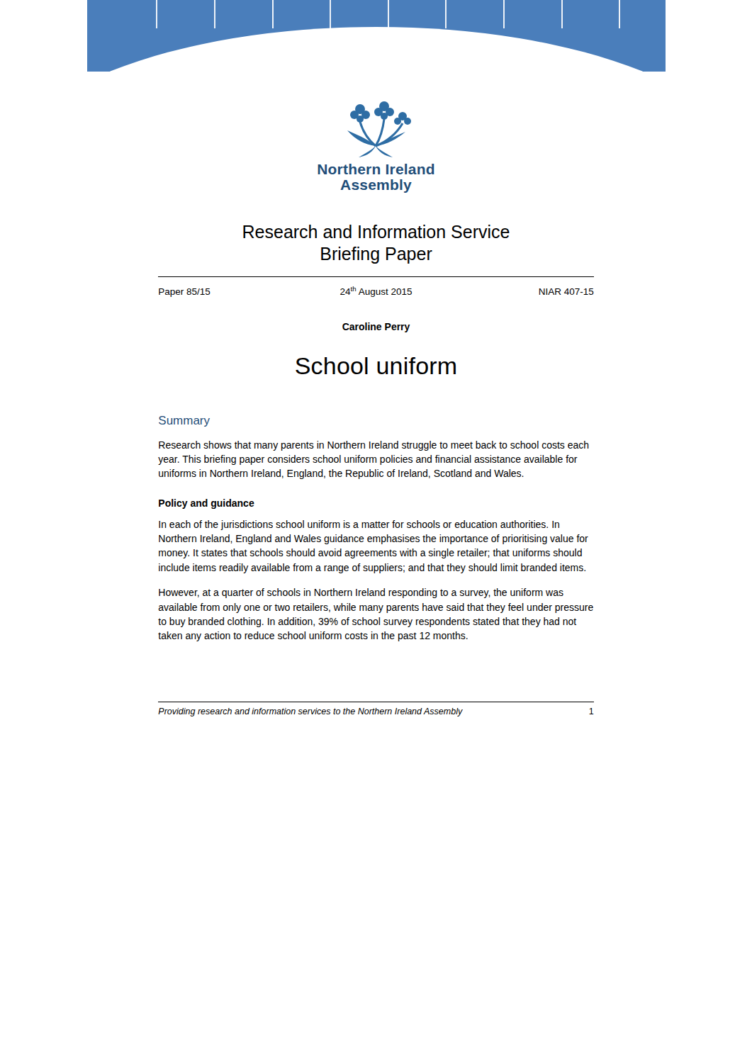Northern Ireland
Assembly
Research and Information Service Briefing Paper
Paper 85/15
24th August 2015
NIAR 407-15
Caroline Perry
School uniform
Summary
Research shows that many parents in Northern Ireland struggle to meet back to school costs each year. This briefing paper considers school uniform policies and financial assistance available for uniforms in Northern Ireland, England, the Republic of Ireland, Scotland and Wales.
Policy and guidance
In each of the jurisdictions school uniform is a matter for schools or education authorities. In Northern Ireland, England and Wales guidance emphasises the importance of prioritising value for money. It states that schools should avoid agreements with a single retailer; that uniforms should include items readily available from a range of suppliers; and that they should limit branded items.
However, at a quarter of schools in Northern Ireland responding to a survey, the uniform was available from only one or two retailers, while many parents have said that they feel under pressure to buy branded clothing. In addition, 39% of school survey respondents stated that they had not taken any action to reduce school uniform costs in the past 12 months.
Providing research and information services to the Northern Ireland Assembly 1